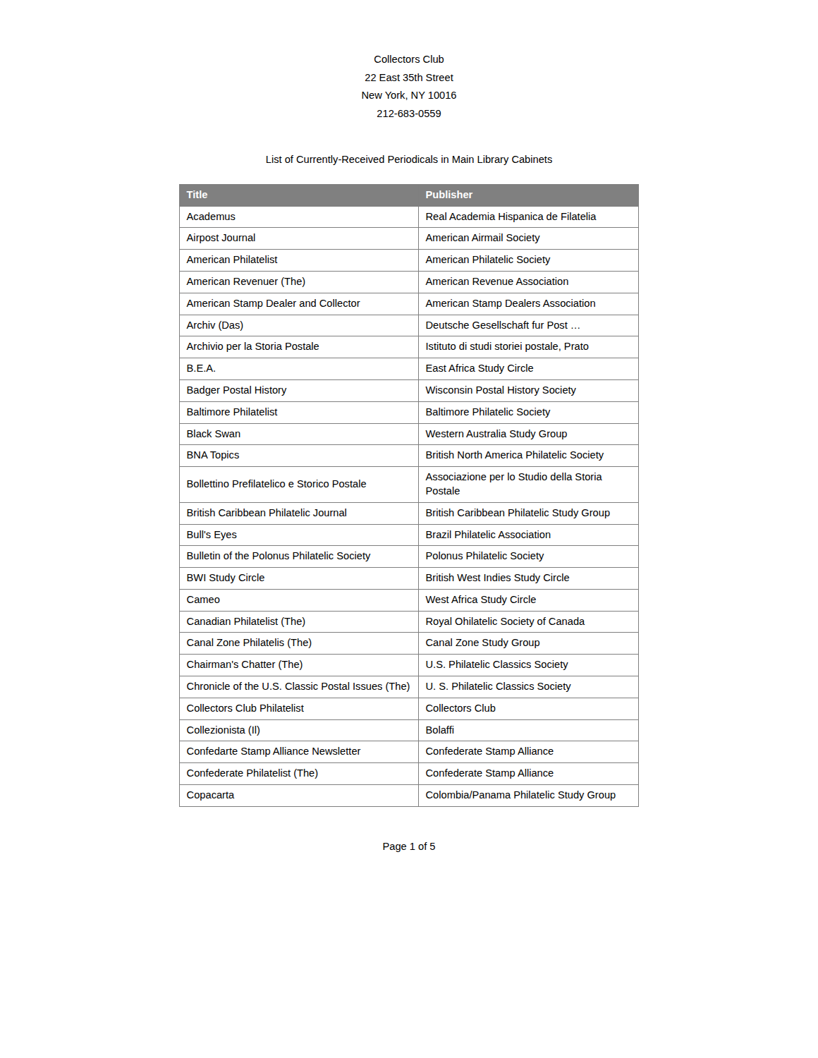Collectors Club
22 East 35th Street
New York, NY 10016
212-683-0559
List of Currently-Received Periodicals in Main Library Cabinets
| Title | Publisher |
| --- | --- |
| Academus | Real Academia Hispanica de Filatelia |
| Airpost Journal | American Airmail Society |
| American Philatelist | American Philatelic Society |
| American Revenuer (The) | American Revenue Association |
| American Stamp Dealer and Collector | American Stamp Dealers Association |
| Archiv (Das) | Deutsche Gesellschaft fur Post … |
| Archivio per la Storia Postale | Istituto di studi storiei postale, Prato |
| B.E.A. | East Africa Study Circle |
| Badger Postal History | Wisconsin Postal History Society |
| Baltimore Philatelist | Baltimore Philatelic Society |
| Black Swan | Western Australia Study Group |
| BNA Topics | British North America Philatelic Society |
| Bollettino Prefilatelico e Storico Postale | Associazione per lo Studio della Storia Postale |
| British Caribbean Philatelic Journal | British Caribbean Philatelic Study Group |
| Bull's Eyes | Brazil Philatelic Association |
| Bulletin of the Polonus Philatelic Society | Polonus Philatelic Society |
| BWI Study Circle | British West Indies Study Circle |
| Cameo | West Africa Study Circle |
| Canadian Philatelist (The) | Royal Ohilatelic Society of Canada |
| Canal Zone Philatelis (The) | Canal Zone Study Group |
| Chairman's Chatter (The) | U.S. Philatelic Classics Society |
| Chronicle of the U.S. Classic Postal Issues (The) | U. S. Philatelic Classics Society |
| Collectors Club Philatelist | Collectors Club |
| Collezionista (Il) | Bolaffi |
| Confedarte Stamp Alliance Newsletter | Confederate Stamp Alliance |
| Confederate Philatelist (The) | Confederate Stamp Alliance |
| Copacarta | Colombia/Panama Philatelic Study Group |
Page 1 of 5